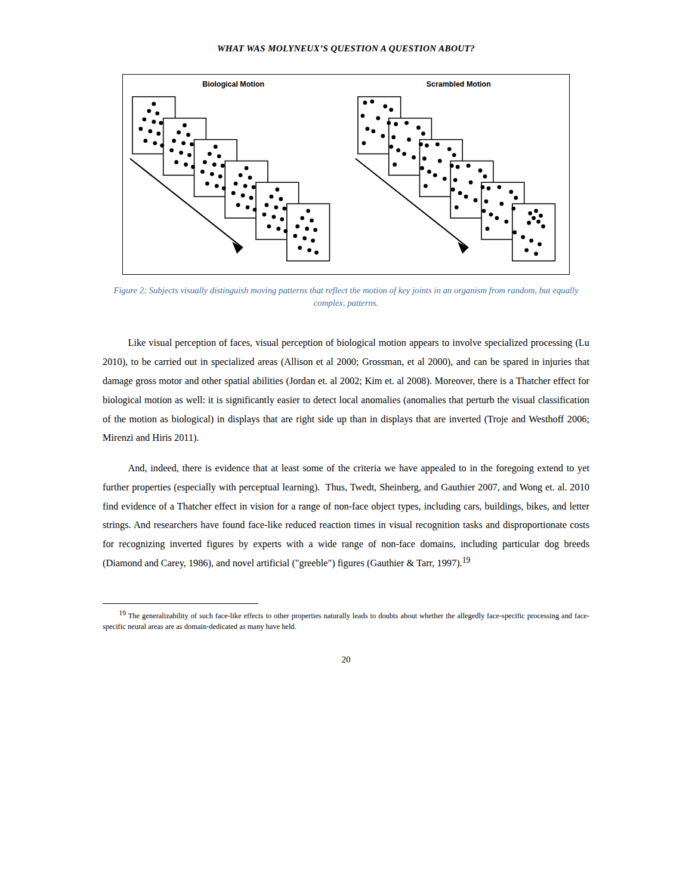WHAT WAS MOLYNEUX’S QUESTION A QUESTION ABOUT?
Biological Motion
Scrambled Motion
Figure 2: Subjects visually distinguish moving patterns that reflect the motion of key joints in an organism from random, but equally complex, patterns.
Like visual perception of faces, visual perception of biological motion appears to involve specialized processing (Lu 2010), to be carried out in specialized areas (Allison et al 2000; Grossman, et al 2000), and can be spared in injuries that damage gross motor and other spatial abilities (Jordan et. al 2002; Kim et. al 2008). Moreover, there is a Thatcher effect for biological motion as well: it is significantly easier to detect local anomalies (anomalies that perturb the visual classification of the motion as biological) in displays that are right side up than in displays that are inverted (Troje and Westhoff 2006; Mirenzi and Hiris 2011).
And, indeed, there is evidence that at least some of the criteria we have appealed to in the foregoing extend to yet further properties (especially with perceptual learning). Thus, Twedt, Sheinberg, and Gauthier 2007, and Wong et. al. 2010 find evidence of a Thatcher effect in vision for a range of non-face object types, including cars, buildings, bikes, and letter strings. And researchers have found face-like reduced reaction times in visual recognition tasks and disproportionate costs for recognizing inverted figures by experts with a wide range of non-face domains, including particular dog breeds (Diamond and Carey, 1986), and novel artificial ("greeble") figures (Gauthier & Tarr, 1997).19
19 The generalizability of such face-like effects to other properties naturally leads to doubts about whether the allegedly face-specific processing and face-specific neural areas are as domain-dedicated as many have held.
20